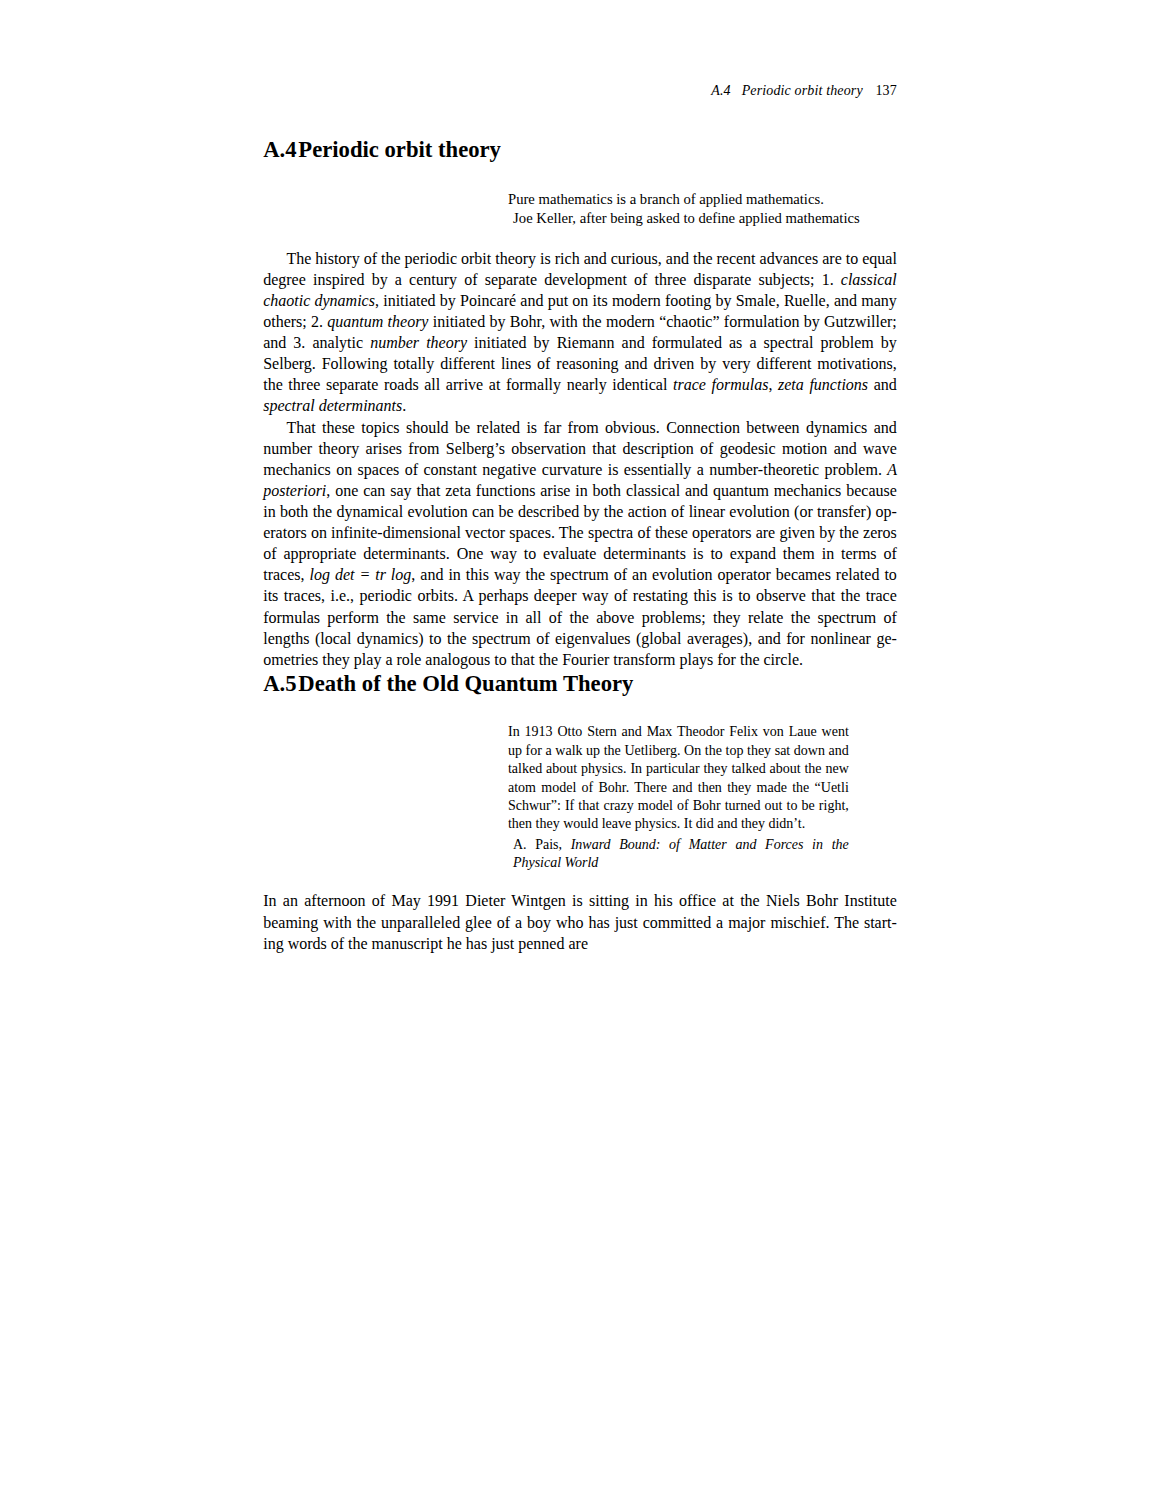A.4 Periodic orbit theory 137
A.4 Periodic orbit theory
Pure mathematics is a branch of applied mathematics. Joe Keller, after being asked to define applied mathematics
The history of the periodic orbit theory is rich and curious, and the recent advances are to equal degree inspired by a century of separate development of three disparate subjects; 1. classical chaotic dynamics, initiated by Poincaré and put on its modern footing by Smale, Ruelle, and many others; 2. quantum theory initiated by Bohr, with the modern “chaotic” formulation by Gutzwiller; and 3. analytic number theory initiated by Riemann and formulated as a spectral problem by Selberg. Following totally different lines of reasoning and driven by very different motivations, the three separate roads all arrive at formally nearly identical trace formulas, zeta functions and spectral determinants.
That these topics should be related is far from obvious. Connection between dynamics and number theory arises from Selberg’s observation that description of geodesic motion and wave mechanics on spaces of constant negative curvature is essentially a number-theoretic problem. A posteriori, one can say that zeta functions arise in both classical and quantum mechanics because in both the dynamical evolution can be described by the action of linear evolution (or transfer) operators on infinite-dimensional vector spaces. The spectra of these operators are given by the zeros of appropriate determinants. One way to evaluate determinants is to expand them in terms of traces, log det = tr log, and in this way the spectrum of an evolution operator becames related to its traces, i.e., periodic orbits. A perhaps deeper way of restating this is to observe that the trace formulas perform the same service in all of the above problems; they relate the spectrum of lengths (local dynamics) to the spectrum of eigenvalues (global averages), and for nonlinear geometries they play a role analogous to that the Fourier transform plays for the circle.
A.5 Death of the Old Quantum Theory
In 1913 Otto Stern and Max Theodor Felix von Laue went up for a walk up the Uetliberg. On the top they sat down and talked about physics. In particular they talked about the new atom model of Bohr. There and then they made the “Uetli Schwur”: If that crazy model of Bohr turned out to be right, then they would leave physics. It did and they didn’t. A. Pais, Inward Bound: of Matter and Forces in the Physical World
In an afternoon of May 1991 Dieter Wintgen is sitting in his office at the Niels Bohr Institute beaming with the unparalleled glee of a boy who has just committed a major mischief. The starting words of the manuscript he has just penned are